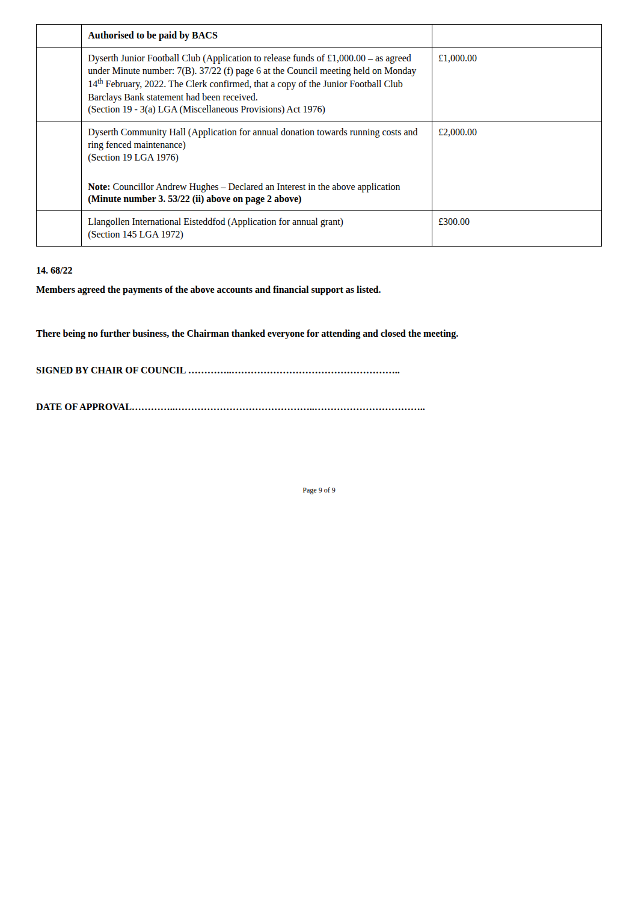| | Authorised to be paid by BACS | |
| | Dyserth Junior Football Club (Application to release funds of £1,000.00 – as agreed under Minute number: 7(B). 37/22 (f) page 6 at the Council meeting held on Monday 14 th February, 2022. The Clerk confirmed, that a copy of the Junior Football Club Barclays Bank statement had been received. (Section 19 - 3(a) LGA (Miscellaneous Provisions) Act 1976) | £1,000.00 |
| | Dyserth Community Hall (Application for annual donation towards running costs and ring fenced maintenance) (Section 19 LGA 1976) Note: Councillor Andrew Hughes – Declared an Interest in the above application (Minute number 3. 53/22 (ii) above on page 2 above) | £2,000.00 |
| | Llangollen International Eisteddfod (Application for annual grant) (Section 145 LGA 1972) | £300.00 |
14. 68/22
Members agreed the payments of the above accounts and financial support as listed.
There being no further business, the Chairman thanked everyone for attending and closed the meeting.
SIGNED BY CHAIR OF COUNCIL …………..……………………………………………..
DATE OF APPROVAL…………..……………………………………..……………………………..
Page 9 of 9